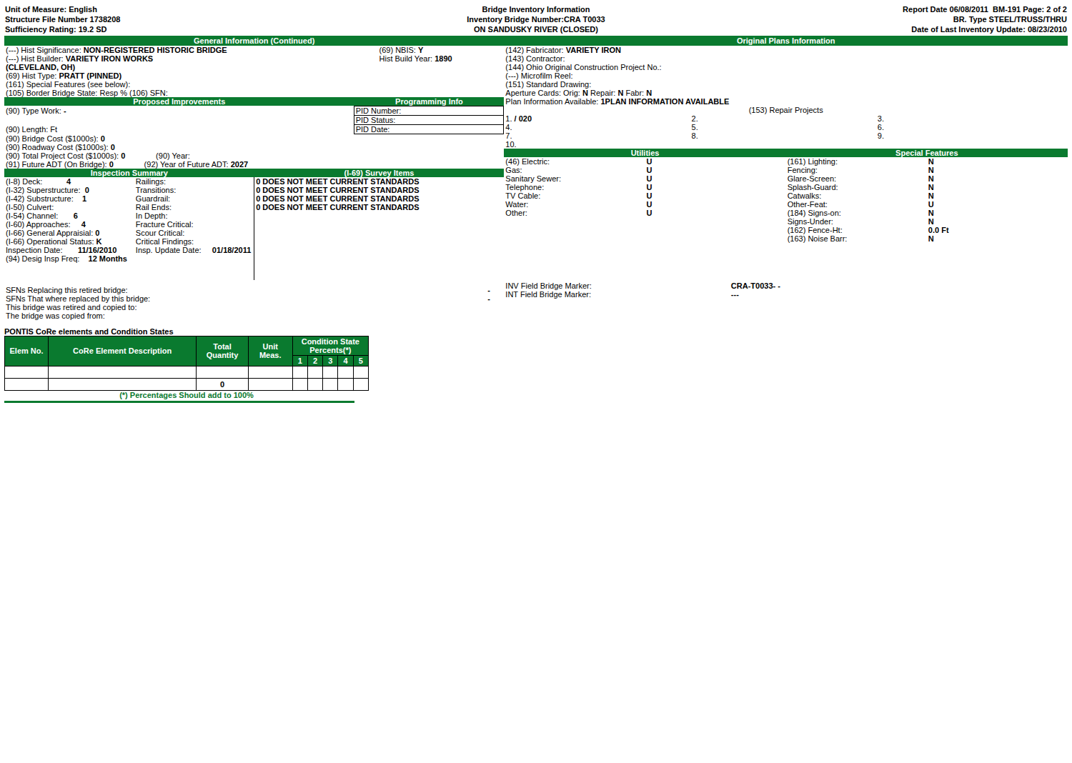| Unit of Measure: English | Bridge Inventory Information | Report Date 06/08/2011 BM-191 Page: 2 of 2 |
| Structure File Number 1738208 | Inventory Bridge Number: CRA T0033 | BR. Type STEEL/TRUSS/THRU |
| Sufficiency Rating: 19.2 SD | ON SANDUSKY RIVER (CLOSED) | Date of Last Inventory Update: 08/23/2010 |
| General Information (Continued) / (---) Hist Significance: NON-REGISTERED HISTORIC BRIDGE / (69) NBIS: Y / / (---) Hist Builder: VARIETY IRON WORKS / Hist Build Year: 1890 / / (CLEVELAND, OH) / / (69) Hist Type: PRATT (PINNED) / / (161) Special Features (see below): / / (105) Border Bridge State: Resp % (106) SFN: / / Proposed Improvements / Programming Info / / (90) Type Work: - / PID Number: / / / PID Status: / / (90) Length: Ft / PID Date: / / (90) Bridge Cost ($1000s): 0 / / / (90) Roadway Cost ($1000s): 0 / / / (90) Total Project Cost ($1000s): 0 (90) Year: / / / (91) Future ADT (On Bridge): 0 (92) Year of Future ADT: 2027 / / / Inspection Summary / (I-69) Survey Items / / (I-8) Deck: 4 / Railings: / 0 DOES NOT MEET CURRENT STANDARDS / / (I-32) Superstructure: 0 / Transitions: / 0 DOES NOT MEET CURRENT STANDARDS / / (I-42) Substructure: 1 / Guardrail: / 0 DOES NOT MEET CURRENT STANDARDS / / (I-50) Culvert: / Rail Ends: / 0 DOES NOT MEET CURRENT STANDARDS / / (I-54) Channel: 6 / In Depth: / / / (I-60) Approaches: 4 / Fracture Critical: / / / (I-66) General Appraisial: 0 / Scour Critical: / / / (I-66) Operational Status: K / Critical Findings: / / / Inspection Date: 11/16/2010 / Insp. Update Date: 01/18/2011 / / / (94) Desig Insp Freq: 12 Months / / / / SFNs Replacing this retired bridge: / - / / SFNs That where replaced by this bridge: / - / / This bridge was retired and copied to: / / / The bridge was copied from: / / | Original Plans Information / (142) Fabricator: VARIETY IRON / / (143) Contractor: / / (144) Ohio Original Construction Project No.: / / (---) Microfilm Reel: / / (151) Standard Drawing: / / Aperture Cards: Orig: N Repair: N Fabr: N / / Plan Information Available: 1PLAN INFORMATION AVAILABLE / / (153) Repair Projects / / 1. / 020 / 2. / 3. / / 4. / 5. / 6. / / 7. / 8. / 9. / / 10. / / / / Utilities / Special Features / / (46) Electric: / U / (161) Lighting: / N / / Gas: / U / Fencing: / N / / Sanitary Sewer: / U / Glare-Screen: / N / / Telephone: / U / Splash-Guard: / N / / TV Cable: / U / Catwalks: / N / / Water: / U / Other-Feat: / U / / Other: / U / (184) Signs-on: / N / / / / Signs-Under: / N / / / / (162) Fence-Ht: / 0.0 Ft / / / / (163) Noise Barr: / N / / INV Field Bridge Marker: / CRA-T0033- - / / INT Field Bridge Marker: / --- / |
PONTIS CoRe elements and Condition States
| Elem No. | CoRe Element Description | Total Quantity | Unit Meas. | Condition State Percents(*) |
| --- | --- | --- | --- | --- |
| 1 | 2 | 3 | 4 | 5 |
| | | 0 | | | | | | |
(*) Percentages Should add to 100%